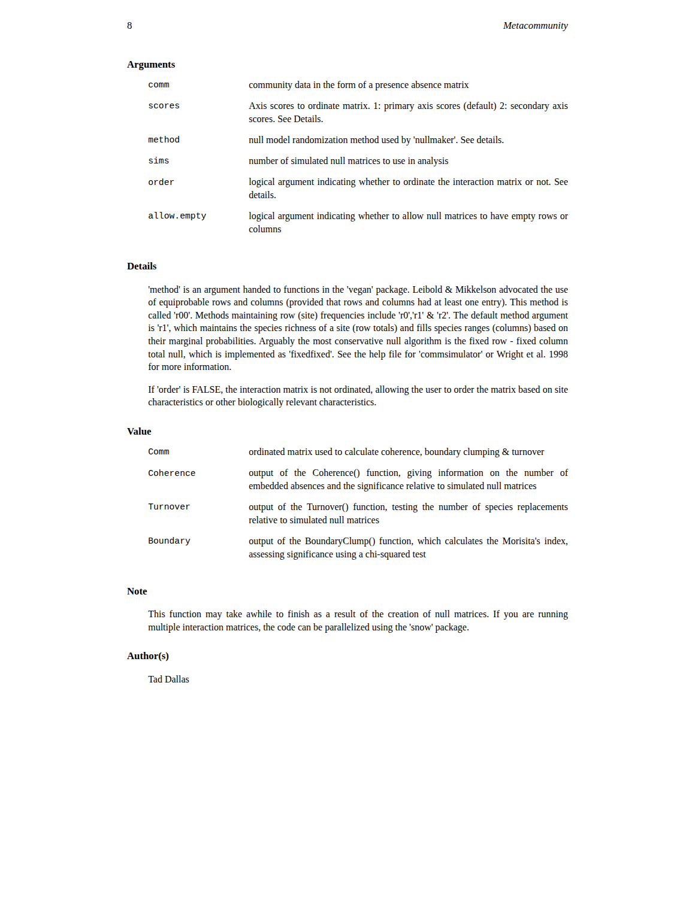8 Metacommunity
Arguments
comm
community data in the form of a presence absence matrix
scores
Axis scores to ordinate matrix. 1: primary axis scores (default) 2: secondary axis scores. See Details.
method
null model randomization method used by 'nullmaker'. See details.
sims
number of simulated null matrices to use in analysis
order
logical argument indicating whether to ordinate the interaction matrix or not. See details.
allow.empty
logical argument indicating whether to allow null matrices to have empty rows or columns
Details
'method' is an argument handed to functions in the 'vegan' package. Leibold & Mikkelson advocated the use of equiprobable rows and columns (provided that rows and columns had at least one entry). This method is called 'r00'. Methods maintaining row (site) frequencies include 'r0','r1' & 'r2'. The default method argument is 'r1', which maintains the species richness of a site (row totals) and fills species ranges (columns) based on their marginal probabilities. Arguably the most conservative null algorithm is the fixed row - fixed column total null, which is implemented as 'fixedfixed'. See the help file for 'commsimulator' or Wright et al. 1998 for more information.
If 'order' is FALSE, the interaction matrix is not ordinated, allowing the user to order the matrix based on site characteristics or other biologically relevant characteristics.
Value
Comm
ordinated matrix used to calculate coherence, boundary clumping & turnover
Coherence
output of the Coherence() function, giving information on the number of embedded absences and the significance relative to simulated null matrices
Turnover
output of the Turnover() function, testing the number of species replacements relative to simulated null matrices
Boundary
output of the BoundaryClump() function, which calculates the Morisita's index, assessing significance using a chi-squared test
Note
This function may take awhile to finish as a result of the creation of null matrices. If you are running multiple interaction matrices, the code can be parallelized using the 'snow' package.
Author(s)
Tad Dallas